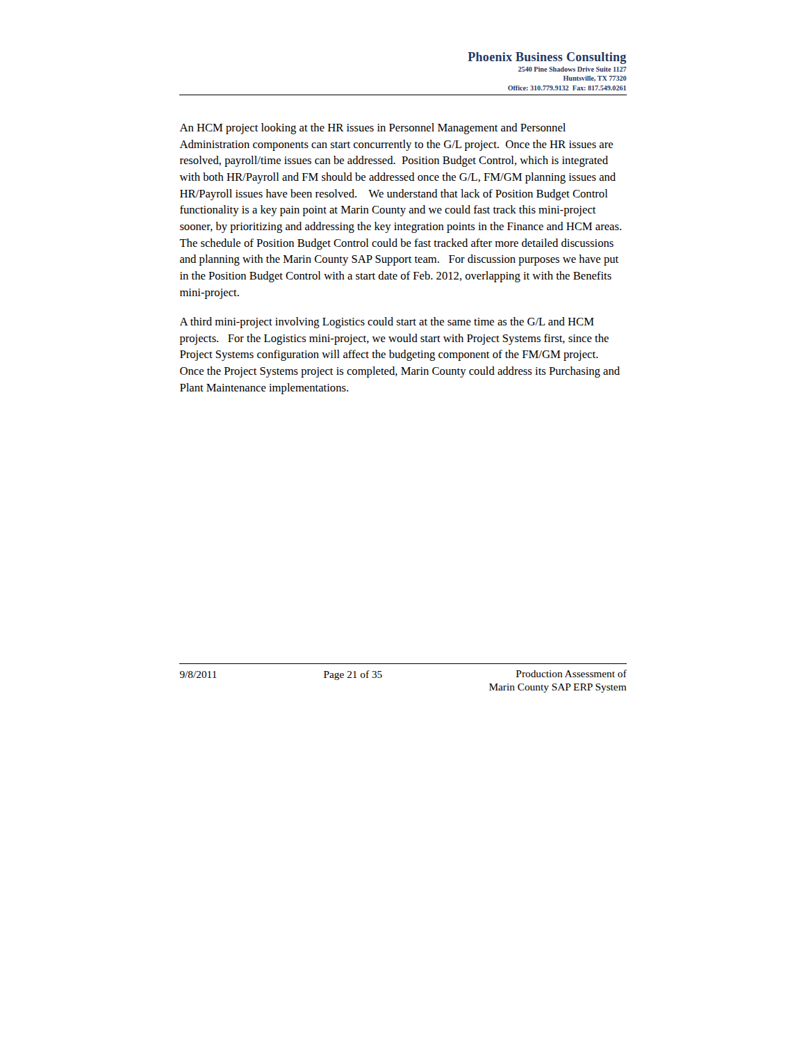Phoenix Business Consulting
2540 Pine Shadows Drive Suite 1127
Huntsville, TX 77320
Office: 310.779.9132 Fax: 817.549.0261
An HCM project looking at the HR issues in Personnel Management and Personnel Administration components can start concurrently to the G/L project. Once the HR issues are resolved, payroll/time issues can be addressed. Position Budget Control, which is integrated with both HR/Payroll and FM should be addressed once the G/L, FM/GM planning issues and HR/Payroll issues have been resolved. We understand that lack of Position Budget Control functionality is a key pain point at Marin County and we could fast track this mini-project sooner, by prioritizing and addressing the key integration points in the Finance and HCM areas. The schedule of Position Budget Control could be fast tracked after more detailed discussions and planning with the Marin County SAP Support team. For discussion purposes we have put in the Position Budget Control with a start date of Feb. 2012, overlapping it with the Benefits mini-project.
A third mini-project involving Logistics could start at the same time as the G/L and HCM projects. For the Logistics mini-project, we would start with Project Systems first, since the Project Systems configuration will affect the budgeting component of the FM/GM project. Once the Project Systems project is completed, Marin County could address its Purchasing and Plant Maintenance implementations.
9/8/2011
Page 21 of 35
Production Assessment of
Marin County SAP ERP System